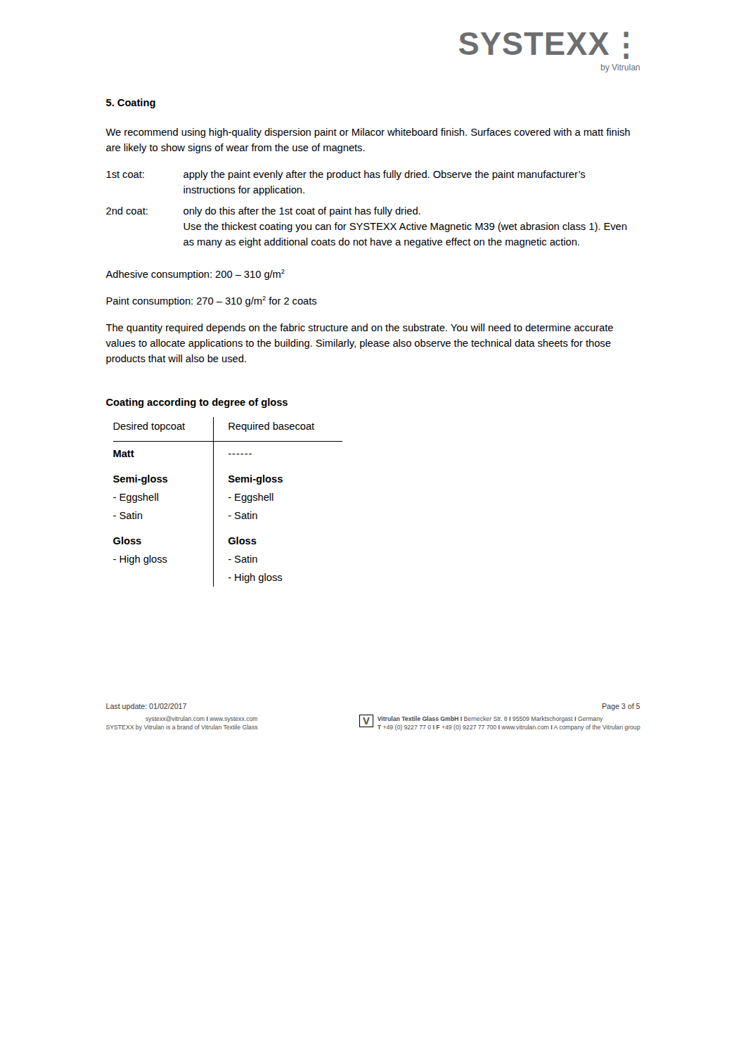SYSTEXX⋮
by Vitrulan
5. Coating
We recommend using high-quality dispersion paint or Milacor whiteboard finish. Surfaces covered with a matt finish are likely to show signs of wear from the use of magnets.
| 1st coat: | apply the paint evenly after the product has fully dried. Observe the paint manufacturer’s instructions for application. |
| 2nd coat: | only do this after the 1st coat of paint has fully dried. Use the thickest coating you can for SYSTEXX Active Magnetic M39 (wet abrasion class 1). Even as many as eight additional coats do not have a negative effect on the magnetic action. |
Adhesive consumption: 200 – 310 g/m2
Paint consumption: 270 – 310 g/m2 for 2 coats
The quantity required depends on the fabric structure and on the substrate. You will need to determine accurate values to allocate applications to the building. Similarly, please also observe the technical data sheets for those products that will also be used.
Coating according to degree of gloss
| Desired topcoat | Required basecoat |
| Matt | ------ |
| Semi-gloss | Semi-gloss |
| - Eggshell | - Eggshell |
| - Satin | - Satin |
| Gloss | Gloss |
| - High gloss | - Satin |
| | - High gloss |
Last update: 01/02/2017
Page 3 of 5
systexx@vitrulan.com I www.systexx.com
SYSTEXX by Vitrulan is a brand of Vitrulan Textile Glass
V
Vitrulan Textile Glass GmbH I Bernecker Str. 8 I 95509 Marktschorgast I Germany
T +49 (0) 9227 77 0 I F +49 (0) 9227 77 700 I www.vitrulan.com I A company of the Vitrulan group